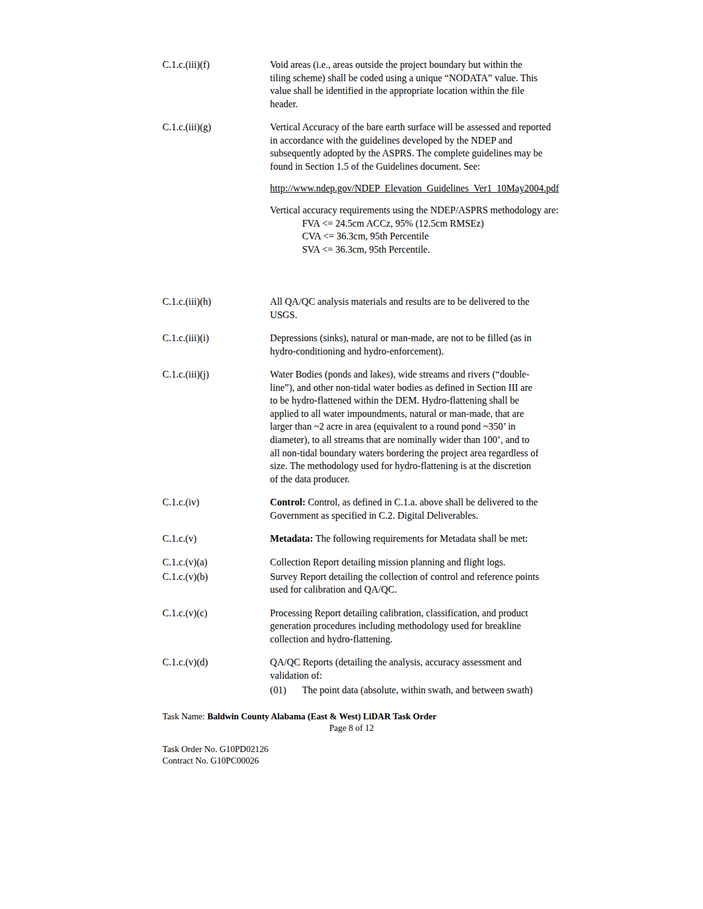C.1.c.(iii)(f)
Void areas (i.e., areas outside the project boundary but within the tiling scheme) shall be coded using a unique “NODATA” value. This value shall be identified in the appropriate location within the file header.
C.1.c.(iii)(g)
Vertical Accuracy of the bare earth surface will be assessed and reported in accordance with the guidelines developed by the NDEP and subsequently adopted by the ASPRS. The complete guidelines may be found in Section 1.5 of the Guidelines document. See:
http://www.ndep.gov/NDEP_Elevation_Guidelines_Ver1_10May2004.pdf
Vertical accuracy requirements using the NDEP/ASPRS methodology are:
FVA <= 24.5cm ACCz, 95% (12.5cm RMSEz)
CVA <= 36.3cm, 95th Percentile
SVA <= 36.3cm, 95th Percentile.
C.1.c.(iii)(h)
All QA/QC analysis materials and results are to be delivered to the USGS.
C.1.c.(iii)(i)
Depressions (sinks), natural or man-made, are not to be filled (as in hydro-conditioning and hydro-enforcement).
C.1.c.(iii)(j)
Water Bodies (ponds and lakes), wide streams and rivers (“double-line”), and other non-tidal water bodies as defined in Section III are to be hydro-flattened within the DEM. Hydro-flattening shall be applied to all water impoundments, natural or man-made, that are larger than ~2 acre in area (equivalent to a round pond ~350’ in diameter), to all streams that are nominally wider than 100’, and to all non-tidal boundary waters bordering the project area regardless of size. The methodology used for hydro-flattening is at the discretion of the data producer.
C.1.c.(iv)
Control: Control, as defined in C.1.a. above shall be delivered to the Government as specified in C.2. Digital Deliverables.
C.1.c.(v)
Metadata: The following requirements for Metadata shall be met:
C.1.c.(v)(a)
Collection Report detailing mission planning and flight logs.
C.1.c.(v)(b)
Survey Report detailing the collection of control and reference points used for calibration and QA/QC.
C.1.c.(v)(c)
Processing Report detailing calibration, classification, and product generation procedures including methodology used for breakline collection and hydro-flattening.
C.1.c.(v)(d)
QA/QC Reports (detailing the analysis, accuracy assessment and validation of:
(01)
The point data (absolute, within swath, and between swath)
Task Name: Baldwin County Alabama (East & West) LiDAR Task Order
Page 8 of 12
Task Order No. G10PD02126
Contract No. G10PC00026